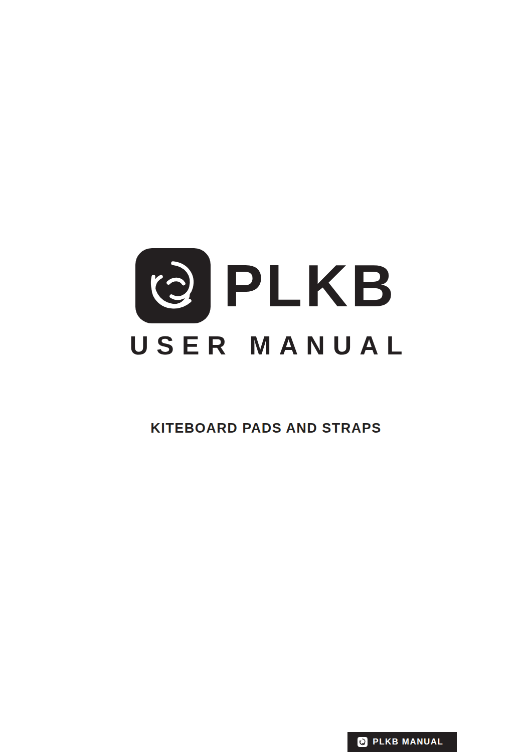PLKB
USER MANUAL
KITEBOARD PADS AND STRAPS
PLKB MANUAL